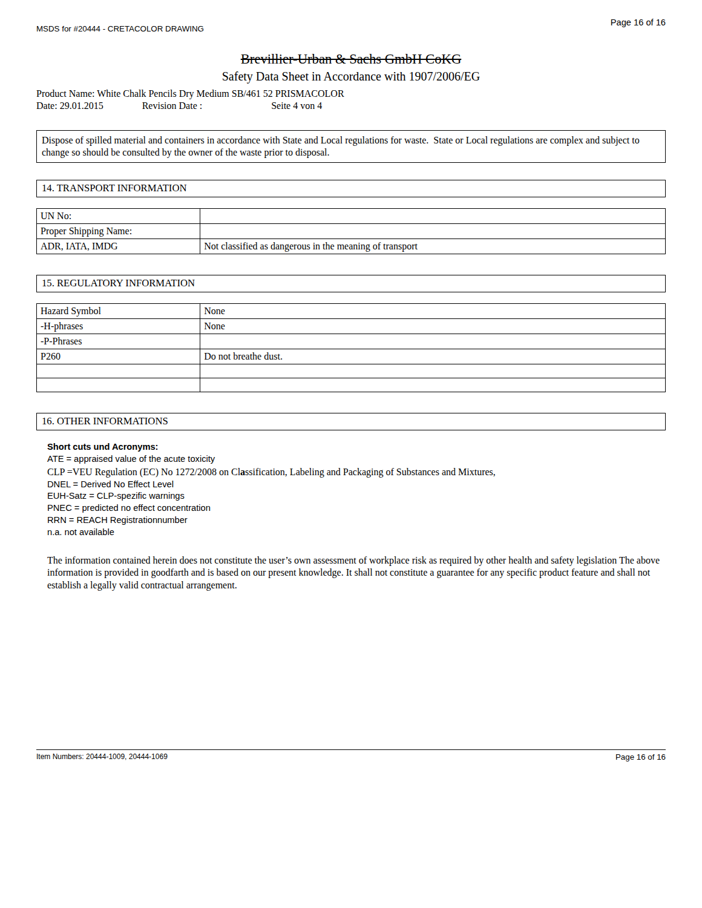MSDS for #20444 - CRETACOLOR DRAWING
Page 16 of 16
Brevillier-Urban & Sachs GmbH CoKG
Safety Data Sheet in Accordance with 1907/2006/EG
Product Name: White Chalk Pencils Dry Medium SB/461 52 PRISMACOLOR
Date: 29.01.2015 Revision Date : Seite 4 von 4
Dispose of spilled material and containers in accordance with State and Local regulations for waste. State or Local regulations are complex and subject to change so should be consulted by the owner of the waste prior to disposal.
14. TRANSPORT INFORMATION
| UN No: | |
| Proper Shipping Name: | |
| ADR, IATA, IMDG | Not classified as dangerous in the meaning of transport |
15. REGULATORY INFORMATION
| Hazard Symbol | None |
| -H-phrases | None |
| -P-Phrases | |
| P260 | Do not breathe dust. |
16. OTHER INFORMATIONS
Short cuts und Acronyms:
ATE = appraised value of the acute toxicity
CLP =VEU Regulation (EC) No 1272/2008 on Classification, Labeling and Packaging of Substances and Mixtures,
DNEL = Derived No Effect Level
EUH-Satz = CLP-spezific warnings
PNEC = predicted no effect concentration
RRN = REACH Registrationnumber
n.a. not available
The information contained herein does not constitute the user’s own assessment of workplace risk as required by other health and safety legislation The above information is provided in goodfarth and is based on our present knowledge. It shall not constitute a guarantee for any specific product feature and shall not establish a legally valid contractual arrangement.
Item Numbers: 20444-1009, 20444-1069 Page 16 of 16